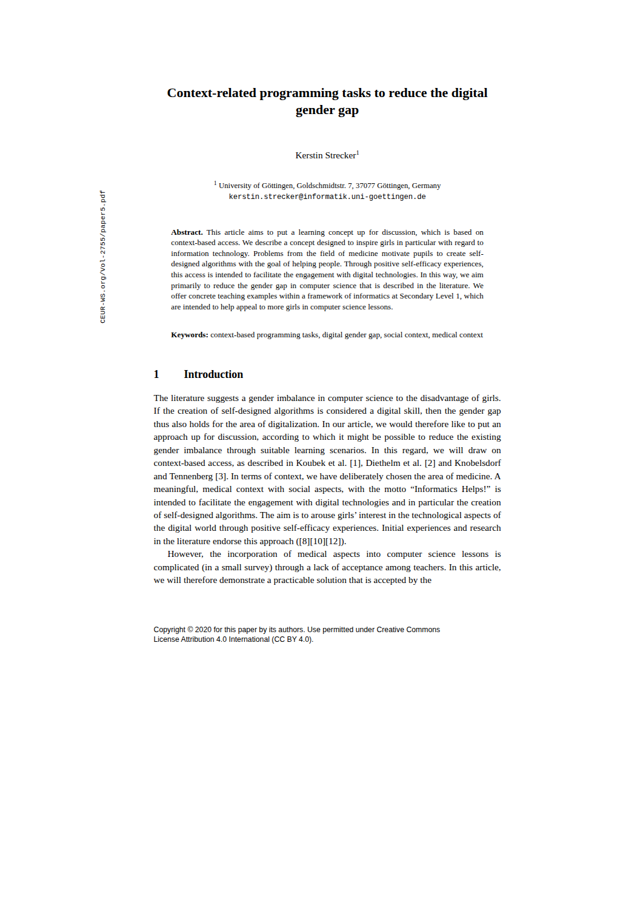CEUR-WS.org/Vol-2755/paper5.pdf
Context-related programming tasks to reduce the digital
gender gap
Kerstin Strecker1
1 University of Göttingen, Goldschmidtstr. 7, 37077 Göttingen, Germany
kerstin.strecker@informatik.uni-goettingen.de
Abstract. This article aims to put a learning concept up for discussion, which is based on context-based access. We describe a concept designed to inspire girls in particular with regard to information technology. Problems from the field of medicine motivate pupils to create self-designed algorithms with the goal of helping people. Through positive self-efficacy experiences, this access is intended to facilitate the engagement with digital technologies. In this way, we aim primarily to reduce the gender gap in computer science that is described in the literature. We offer concrete teaching examples within a framework of informatics at Secondary Level 1, which are intended to help appeal to more girls in computer science lessons.
Keywords: context-based programming tasks, digital gender gap, social context, medical context
1 Introduction
The literature suggests a gender imbalance in computer science to the disadvantage of girls. If the creation of self-designed algorithms is considered a digital skill, then the gender gap thus also holds for the area of digitalization. In our article, we would therefore like to put an approach up for discussion, according to which it might be possible to reduce the existing gender imbalance through suitable learning scenarios. In this regard, we will draw on context-based access, as described in Koubek et al. [1], Diethelm et al. [2] and Knobelsdorf and Tennenberg [3]. In terms of context, we have deliberately chosen the area of medicine. A meaningful, medical context with social aspects, with the motto “Informatics Helps!” is intended to facilitate the engagement with digital technologies and in particular the creation of self-designed algorithms. The aim is to arouse girls’ interest in the technological aspects of the digital world through positive self-efficacy experiences. Initial experiences and research in the literature endorse this approach ([8][10][12]).
However, the incorporation of medical aspects into computer science lessons is complicated (in a small survey) through a lack of acceptance among teachers. In this article, we will therefore demonstrate a practicable solution that is accepted by the
Copyright © 2020 for this paper by its authors. Use permitted under Creative Commons
License Attribution 4.0 International (CC BY 4.0).